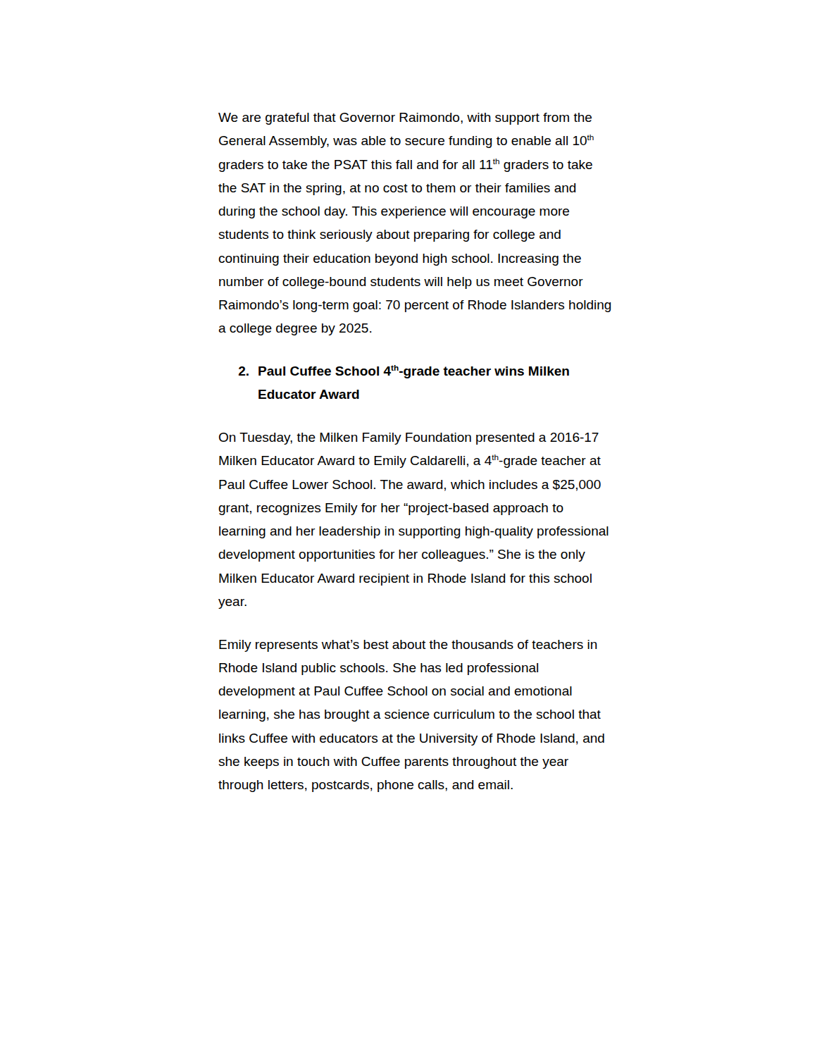We are grateful that Governor Raimondo, with support from the General Assembly, was able to secure funding to enable all 10th graders to take the PSAT this fall and for all 11th graders to take the SAT in the spring, at no cost to them or their families and during the school day. This experience will encourage more students to think seriously about preparing for college and continuing their education beyond high school. Increasing the number of college-bound students will help us meet Governor Raimondo’s long-term goal: 70 percent of Rhode Islanders holding a college degree by 2025.
Paul Cuffee School 4th-grade teacher wins Milken Educator Award
On Tuesday, the Milken Family Foundation presented a 2016-17 Milken Educator Award to Emily Caldarelli, a 4th-grade teacher at Paul Cuffee Lower School. The award, which includes a $25,000 grant, recognizes Emily for her “project-based approach to learning and her leadership in supporting high-quality professional development opportunities for her colleagues.” She is the only Milken Educator Award recipient in Rhode Island for this school year.
Emily represents what’s best about the thousands of teachers in Rhode Island public schools. She has led professional development at Paul Cuffee School on social and emotional learning, she has brought a science curriculum to the school that links Cuffee with educators at the University of Rhode Island, and she keeps in touch with Cuffee parents throughout the year through letters, postcards, phone calls, and email.